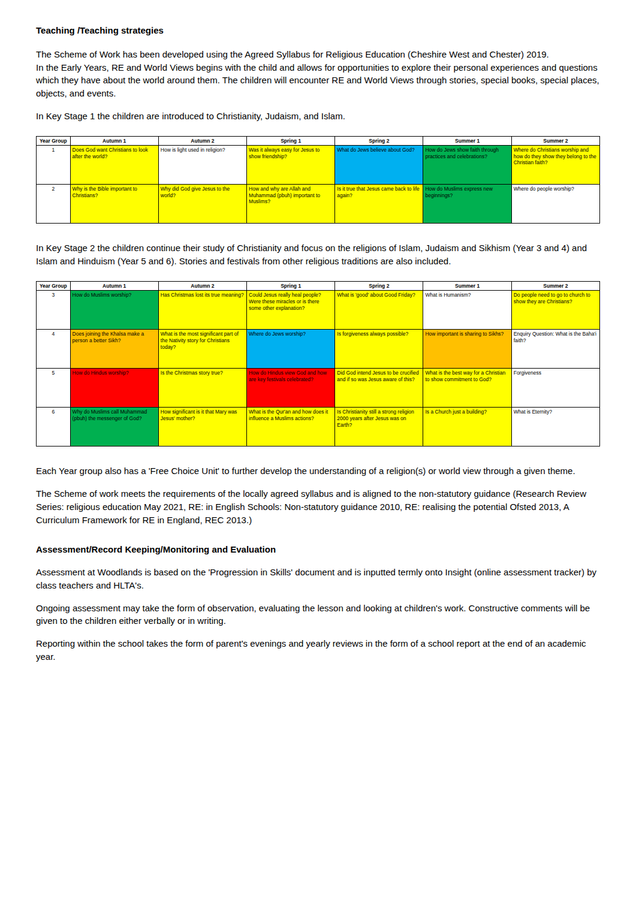Teaching /Teaching strategies
The Scheme of Work has been developed using the Agreed Syllabus for Religious Education (Cheshire West and Chester) 2019.
In the Early Years, RE and World Views begins with the child and allows for opportunities to explore their personal experiences and questions which they have about the world around them. The children will encounter RE and World Views through stories, special books, special places, objects, and events.
In Key Stage 1 the children are introduced to Christianity, Judaism, and Islam.
| Year Group | Autumn 1 | Autumn 2 | Spring 1 | Spring 2 | Summer 1 | Summer 2 |
| --- | --- | --- | --- | --- | --- | --- |
| 1 | Does God want Christians to look after the world? | How is light used in religion? | Was it always easy for Jesus to show friendship? | What do Jews believe about God? | How do Jews show faith through practices and celebrations? | Where do Christians worship and how do they show they belong to the Christian faith? |
| 2 | Why is the Bible important to Christians? | Why did God give Jesus to the world? | How and why are Allah and Muhammad (pbuh) important to Muslims? | Is it true that Jesus came back to life again? | How do Muslims express new beginnings? | Where do people worship? |
In Key Stage 2 the children continue their study of Christianity and focus on the religions of Islam, Judaism and Sikhism (Year 3 and 4) and Islam and Hinduism (Year 5 and 6). Stories and festivals from other religious traditions are also included.
| Year Group | Autumn 1 | Autumn 2 | Spring 1 | Spring 2 | Summer 1 | Summer 2 |
| --- | --- | --- | --- | --- | --- | --- |
| 3 | How do Muslims worship? | Has Christmas lost its true meaning? | Could Jesus really heal people? Were these miracles or is there some other explanation? | What is 'good' about Good Friday? | What is Humanism? | Do people need to go to church to show they are Christians? |
| 4 | Does joining the Khalsa make a person a better Sikh? | What is the most significant part of the Nativity story for Christians today? | Where do Jews worship? | Is forgiveness always possible? | How important is sharing to Sikhs? | Enquiry Question: What is the Baha'i faith? |
| 5 | How do Hindus worship? | Is the Christmas story true? | How do Hindus view God and how are key festivals celebrated? | Did God intend Jesus to be crucified and if so was Jesus aware of this? | What is the best way for a Christian to show commitment to God? | Forgiveness |
| 6 | Why do Muslims call Muhammad (pbuh) the messenger of God? | How significant is it that Mary was Jesus' mother? | What is the Qur'an and how does it influence a Muslims actions? | Is Christianity still a strong religion 2000 years after Jesus was on Earth? | Is a Church just a building? | What is Eternity? |
Each Year group also has a 'Free Choice Unit' to further develop the understanding of a religion(s) or world view through a given theme.
The Scheme of work meets the requirements of the locally agreed syllabus and is aligned to the non-statutory guidance (Research Review Series: religious education May 2021, RE: in English Schools: Non-statutory guidance 2010, RE: realising the potential Ofsted 2013, A Curriculum Framework for RE in England, REC 2013.)
Assessment/Record Keeping/Monitoring and Evaluation
Assessment at Woodlands is based on the 'Progression in Skills' document and is inputted termly onto Insight (online assessment tracker) by class teachers and HLTA's.
Ongoing assessment may take the form of observation, evaluating the lesson and looking at children's work. Constructive comments will be given to the children either verbally or in writing.
Reporting within the school takes the form of parent's evenings and yearly reviews in the form of a school report at the end of an academic year.